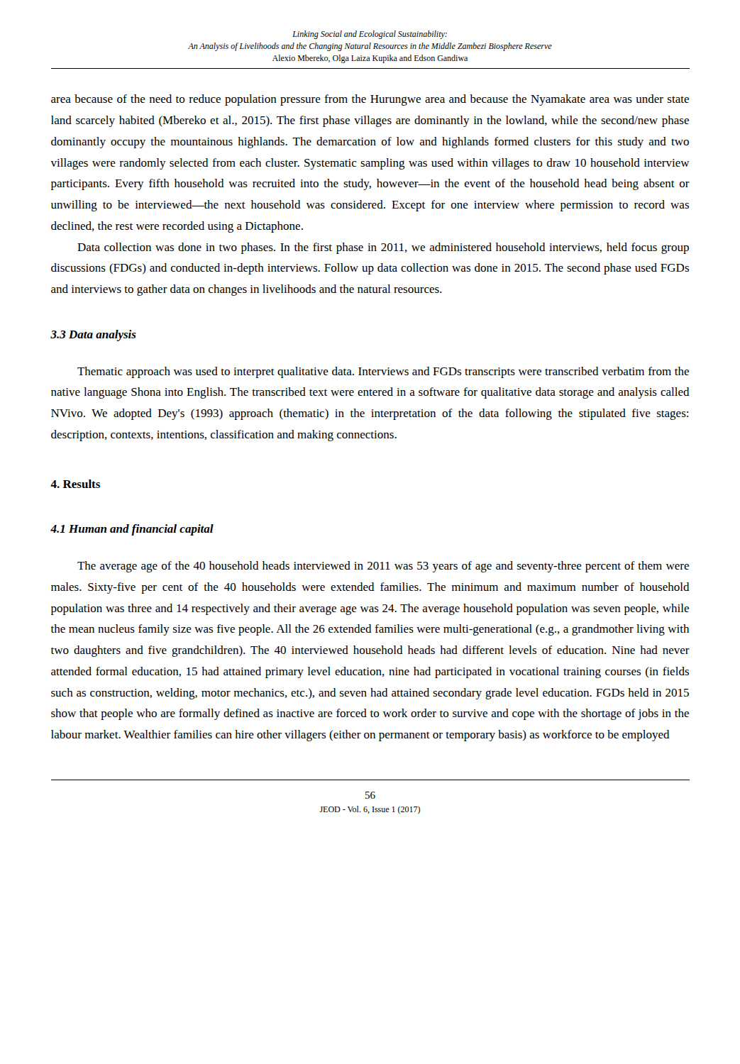Linking Social and Ecological Sustainability:
An Analysis of Livelihoods and the Changing Natural Resources in the Middle Zambezi Biosphere Reserve
Alexio Mbereko, Olga Laiza Kupika and Edson Gandiwa
area because of the need to reduce population pressure from the Hurungwe area and because the Nyamakate area was under state land scarcely habited (Mbereko et al., 2015). The first phase villages are dominantly in the lowland, while the second/new phase dominantly occupy the mountainous highlands. The demarcation of low and highlands formed clusters for this study and two villages were randomly selected from each cluster. Systematic sampling was used within villages to draw 10 household interview participants. Every fifth household was recruited into the study, however—in the event of the household head being absent or unwilling to be interviewed—the next household was considered. Except for one interview where permission to record was declined, the rest were recorded using a Dictaphone.
Data collection was done in two phases. In the first phase in 2011, we administered household interviews, held focus group discussions (FDGs) and conducted in-depth interviews. Follow up data collection was done in 2015. The second phase used FGDs and interviews to gather data on changes in livelihoods and the natural resources.
3.3 Data analysis
Thematic approach was used to interpret qualitative data. Interviews and FGDs transcripts were transcribed verbatim from the native language Shona into English. The transcribed text were entered in a software for qualitative data storage and analysis called NVivo. We adopted Dey's (1993) approach (thematic) in the interpretation of the data following the stipulated five stages: description, contexts, intentions, classification and making connections.
4. Results
4.1 Human and financial capital
The average age of the 40 household heads interviewed in 2011 was 53 years of age and seventy-three percent of them were males. Sixty-five per cent of the 40 households were extended families. The minimum and maximum number of household population was three and 14 respectively and their average age was 24. The average household population was seven people, while the mean nucleus family size was five people. All the 26 extended families were multi-generational (e.g., a grandmother living with two daughters and five grandchildren). The 40 interviewed household heads had different levels of education. Nine had never attended formal education, 15 had attained primary level education, nine had participated in vocational training courses (in fields such as construction, welding, motor mechanics, etc.), and seven had attained secondary grade level education. FGDs held in 2015 show that people who are formally defined as inactive are forced to work order to survive and cope with the shortage of jobs in the labour market. Wealthier families can hire other villagers (either on permanent or temporary basis) as workforce to be employed
56
JEOD - Vol. 6, Issue 1 (2017)